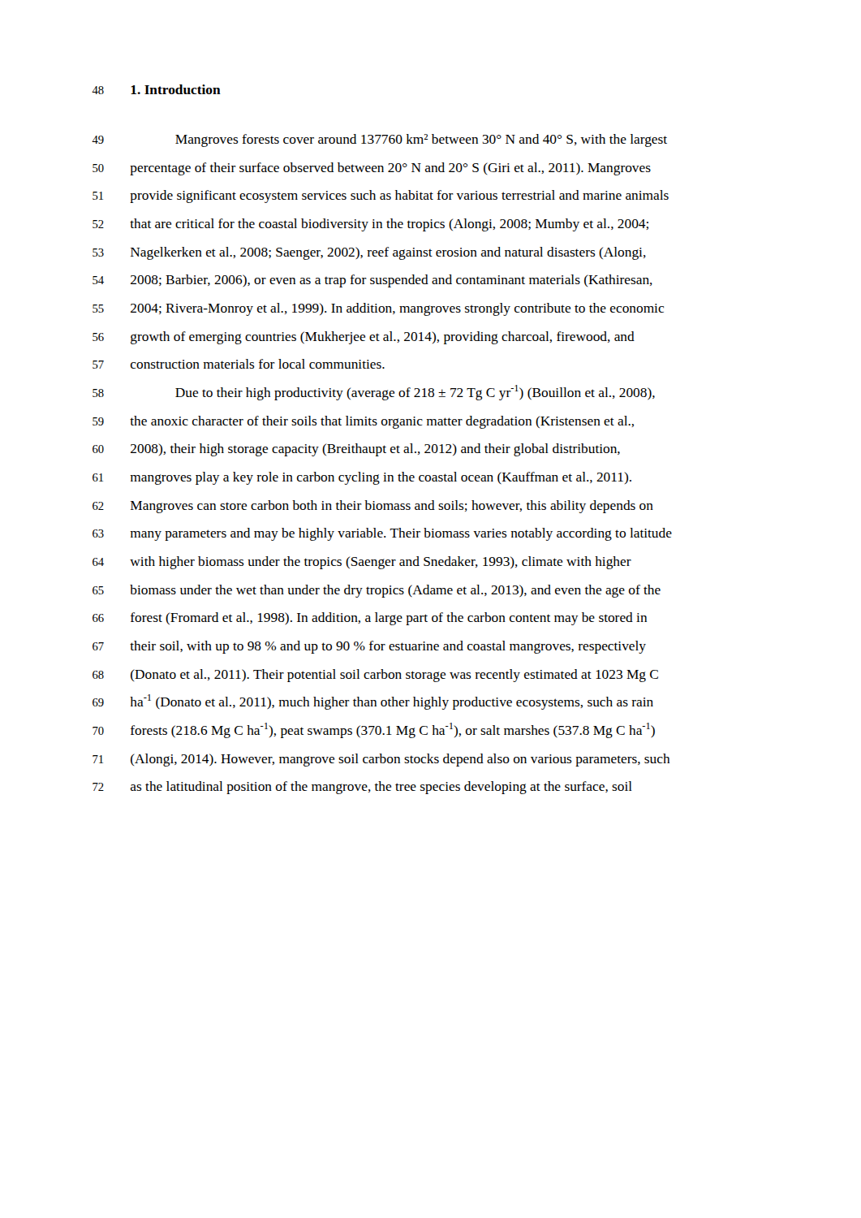48
1. Introduction
49 Mangroves forests cover around 137760 km² between 30° N and 40° S, with the largest
50 percentage of their surface observed between 20° N and 20° S (Giri et al., 2011). Mangroves
51 provide significant ecosystem services such as habitat for various terrestrial and marine animals
52 that are critical for the coastal biodiversity in the tropics (Alongi, 2008; Mumby et al., 2004;
53 Nagelkerken et al., 2008; Saenger, 2002), reef against erosion and natural disasters (Alongi,
54 2008; Barbier, 2006), or even as a trap for suspended and contaminant materials (Kathiresan,
55 2004; Rivera‐Monroy et al., 1999). In addition, mangroves strongly contribute to the economic
56 growth of emerging countries (Mukherjee et al., 2014), providing charcoal, firewood, and
57 construction materials for local communities.
58 Due to their high productivity (average of 218 ± 72 Tg C yr-1) (Bouillon et al., 2008),
59 the anoxic character of their soils that limits organic matter degradation (Kristensen et al.,
60 2008), their high storage capacity (Breithaupt et al., 2012) and their global distribution,
61 mangroves play a key role in carbon cycling in the coastal ocean (Kauffman et al., 2011).
62 Mangroves can store carbon both in their biomass and soils; however, this ability depends on
63 many parameters and may be highly variable. Their biomass varies notably according to latitude
64 with higher biomass under the tropics (Saenger and Snedaker, 1993), climate with higher
65 biomass under the wet than under the dry tropics (Adame et al., 2013), and even the age of the
66 forest (Fromard et al., 1998). In addition, a large part of the carbon content may be stored in
67 their soil, with up to 98 % and up to 90 % for estuarine and coastal mangroves, respectively
68 (Donato et al., 2011). Their potential soil carbon storage was recently estimated at 1023 Mg C
69 ha-1 (Donato et al., 2011), much higher than other highly productive ecosystems, such as rain
70 forests (218.6 Mg C ha-1), peat swamps (370.1 Mg C ha-1), or salt marshes (537.8 Mg C ha-1)
71 (Alongi, 2014). However, mangrove soil carbon stocks depend also on various parameters, such
72 as the latitudinal position of the mangrove, the tree species developing at the surface, soil